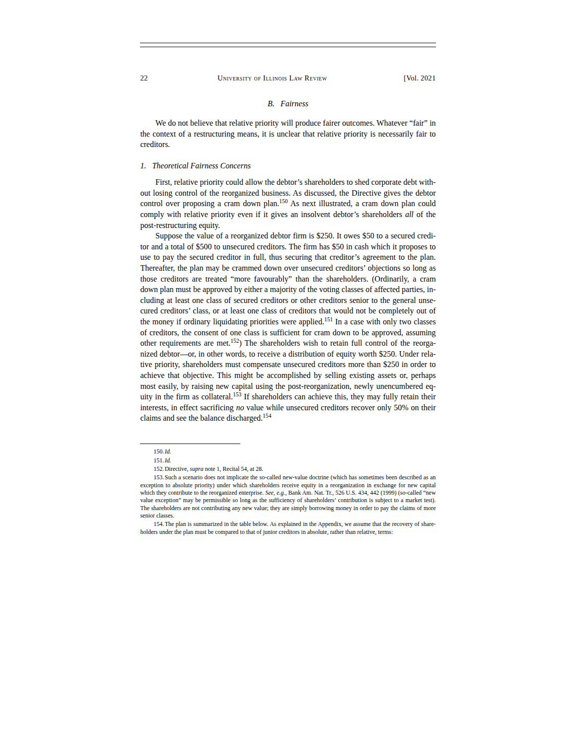22 University of Illinois Law Review [Vol. 2021
B. Fairness
We do not believe that relative priority will produce fairer outcomes. Whatever “fair” in the context of a restructuring means, it is unclear that relative priority is necessarily fair to creditors.
1. Theoretical Fairness Concerns
First, relative priority could allow the debtor’s shareholders to shed corporate debt without losing control of the reorganized business. As discussed, the Directive gives the debtor control over proposing a cram down plan.150 As next illustrated, a cram down plan could comply with relative priority even if it gives an insolvent debtor’s shareholders all of the post-restructuring equity.
Suppose the value of a reorganized debtor firm is $250. It owes $50 to a secured creditor and a total of $500 to unsecured creditors. The firm has $50 in cash which it proposes to use to pay the secured creditor in full, thus securing that creditor’s agreement to the plan. Thereafter, the plan may be crammed down over unsecured creditors’ objections so long as those creditors are treated “more favourably” than the shareholders. (Ordinarily, a cram down plan must be approved by either a majority of the voting classes of affected parties, including at least one class of secured creditors or other creditors senior to the general unsecured creditors’ class, or at least one class of creditors that would not be completely out of the money if ordinary liquidating priorities were applied.151 In a case with only two classes of creditors, the consent of one class is sufficient for cram down to be approved, assuming other requirements are met.152) The shareholders wish to retain full control of the reorganized debtor—or, in other words, to receive a distribution of equity worth $250. Under relative priority, shareholders must compensate unsecured creditors more than $250 in order to achieve that objective. This might be accomplished by selling existing assets or, perhaps most easily, by raising new capital using the post-reorganization, newly unencumbered equity in the firm as collateral.153 If shareholders can achieve this, they may fully retain their interests, in effect sacrificing no value while unsecured creditors recover only 50% on their claims and see the balance discharged.154
150. Id.
151. Id.
152. Directive, supra note 1, Recital 54, at 28.
153. Such a scenario does not implicate the so-called new-value doctrine (which has sometimes been described as an exception to absolute priority) under which shareholders receive equity in a reorganization in exchange for new capital which they contribute to the reorganized enterprise. See, e.g., Bank Am. Nat. Tr., 526 U.S. 434, 442 (1999) (so-called “new value exception” may be permissible so long as the sufficiency of shareholders’ contribution is subject to a market test). The shareholders are not contributing any new value; they are simply borrowing money in order to pay the claims of more senior classes.
154. The plan is summarized in the table below. As explained in the Appendix, we assume that the recovery of shareholders under the plan must be compared to that of junior creditors in absolute, rather than relative, terms: